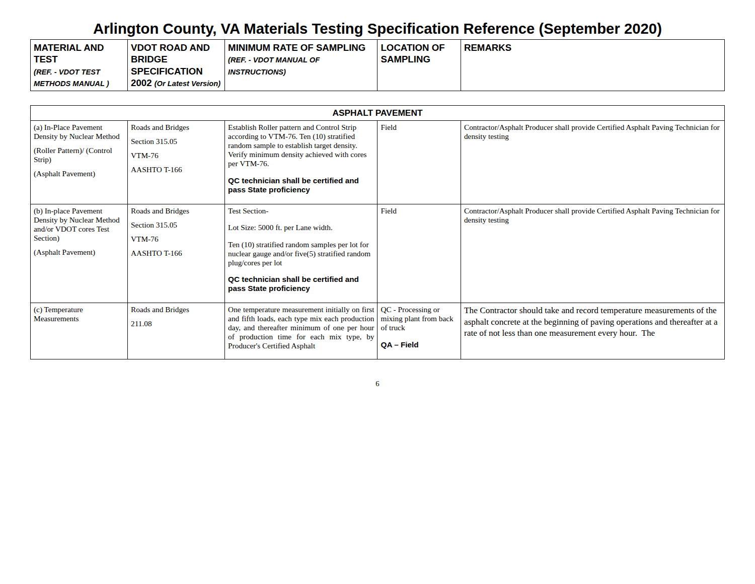Arlington County, VA Materials Testing Specification Reference (September 2020)
| MATERIAL AND TEST (REF. - VDOT TEST METHODS MANUAL ) | VDOT ROAD AND BRIDGE SPECIFICATION 2002 (Or Latest Version) | MINIMUM RATE OF SAMPLING (REF. - VDOT MANUAL OF INSTRUCTIONS) | LOCATION OF SAMPLING | REMARKS |
| ASPHALT PAVEMENT |
| (a) In-Place Pavement Density by Nuclear Method (Roller Pattern)/ (Control Strip) (Asphalt Pavement) | Roads and Bridges Section 315.05 VTM-76 AASHTO T-166 | Establish Roller pattern and Control Strip according to VTM-76. Ten (10) stratified random sample to establish target density. Verify minimum density achieved with cores per VTM-76. QC technician shall be certified and pass State proficiency | Field | Contractor/Asphalt Producer shall provide Certified Asphalt Paving Technician for density testing |
| (b) In-place Pavement Density by Nuclear Method and/or VDOT cores Test Section) (Asphalt Pavement) | Roads and Bridges Section 315.05 VTM-76 AASHTO T-166 | Test Section- Lot Size: 5000 ft. per Lane width. Ten (10) stratified random samples per lot for nuclear gauge and/or five(5) stratified random plug/cores per lot QC technician shall be certified and pass State proficiency | Field | Contractor/Asphalt Producer shall provide Certified Asphalt Paving Technician for density testing |
| (c) Temperature Measurements | Roads and Bridges 211.08 | One temperature measurement initially on first and fifth loads, each type mix each production day, and thereafter minimum of one per hour of production time for each mix type, by Producer's Certified Asphalt | QC - Processing or mixing plant from back of truck QA – Field | The Contractor should take and record temperature measurements of the asphalt concrete at the beginning of paving operations and thereafter at a rate of not less than one measurement every hour. The |
6